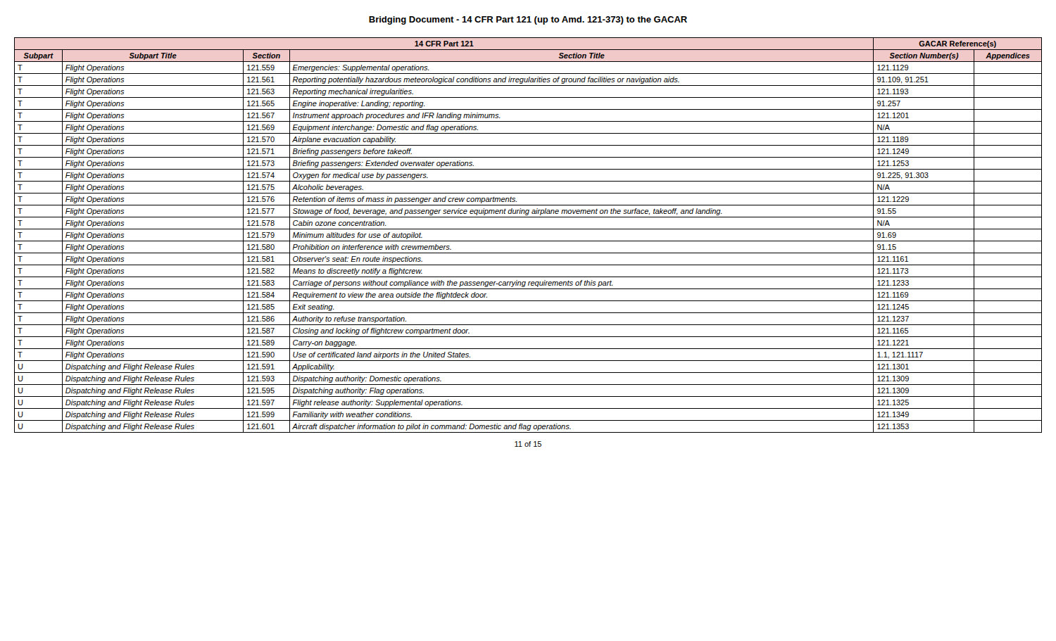Bridging Document - 14 CFR Part 121 (up to Amd. 121-373) to the GACAR
| 14 CFR Part 121 | GACAR Reference(s) |
| --- | --- |
| Subpart | Subpart Title | Section | Section Title | Section Number(s) | Appendices |
| T | Flight Operations | 121.559 | Emergencies: Supplemental operations. | 121.1129 | |
| T | Flight Operations | 121.561 | Reporting potentially hazardous meteorological conditions and irregularities of ground facilities or navigation aids. | 91.109, 91.251 | |
| T | Flight Operations | 121.563 | Reporting mechanical irregularities. | 121.1193 | |
| T | Flight Operations | 121.565 | Engine inoperative: Landing; reporting. | 91.257 | |
| T | Flight Operations | 121.567 | Instrument approach procedures and IFR landing minimums. | 121.1201 | |
| T | Flight Operations | 121.569 | Equipment interchange: Domestic and flag operations. | N/A | |
| T | Flight Operations | 121.570 | Airplane evacuation capability. | 121.1189 | |
| T | Flight Operations | 121.571 | Briefing passengers before takeoff. | 121.1249 | |
| T | Flight Operations | 121.573 | Briefing passengers: Extended overwater operations. | 121.1253 | |
| T | Flight Operations | 121.574 | Oxygen for medical use by passengers. | 91.225, 91.303 | |
| T | Flight Operations | 121.575 | Alcoholic beverages. | N/A | |
| T | Flight Operations | 121.576 | Retention of items of mass in passenger and crew compartments. | 121.1229 | |
| T | Flight Operations | 121.577 | Stowage of food, beverage, and passenger service equipment during airplane movement on the surface, takeoff, and landing. | 91.55 | |
| T | Flight Operations | 121.578 | Cabin ozone concentration. | N/A | |
| T | Flight Operations | 121.579 | Minimum altitudes for use of autopilot. | 91.69 | |
| T | Flight Operations | 121.580 | Prohibition on interference with crewmembers. | 91.15 | |
| T | Flight Operations | 121.581 | Observer's seat: En route inspections. | 121.1161 | |
| T | Flight Operations | 121.582 | Means to discreetly notify a flightcrew. | 121.1173 | |
| T | Flight Operations | 121.583 | Carriage of persons without compliance with the passenger-carrying requirements of this part. | 121.1233 | |
| T | Flight Operations | 121.584 | Requirement to view the area outside the flightdeck door. | 121.1169 | |
| T | Flight Operations | 121.585 | Exit seating. | 121.1245 | |
| T | Flight Operations | 121.586 | Authority to refuse transportation. | 121.1237 | |
| T | Flight Operations | 121.587 | Closing and locking of flightcrew compartment door. | 121.1165 | |
| T | Flight Operations | 121.589 | Carry-on baggage. | 121.1221 | |
| T | Flight Operations | 121.590 | Use of certificated land airports in the United States. | 1.1, 121.1117 | |
| U | Dispatching and Flight Release Rules | 121.591 | Applicability. | 121.1301 | |
| U | Dispatching and Flight Release Rules | 121.593 | Dispatching authority: Domestic operations. | 121.1309 | |
| U | Dispatching and Flight Release Rules | 121.595 | Dispatching authority: Flag operations. | 121.1309 | |
| U | Dispatching and Flight Release Rules | 121.597 | Flight release authority: Supplemental operations. | 121.1325 | |
| U | Dispatching and Flight Release Rules | 121.599 | Familiarity with weather conditions. | 121.1349 | |
| U | Dispatching and Flight Release Rules | 121.601 | Aircraft dispatcher information to pilot in command: Domestic and flag operations. | 121.1353 | |
11 of 15